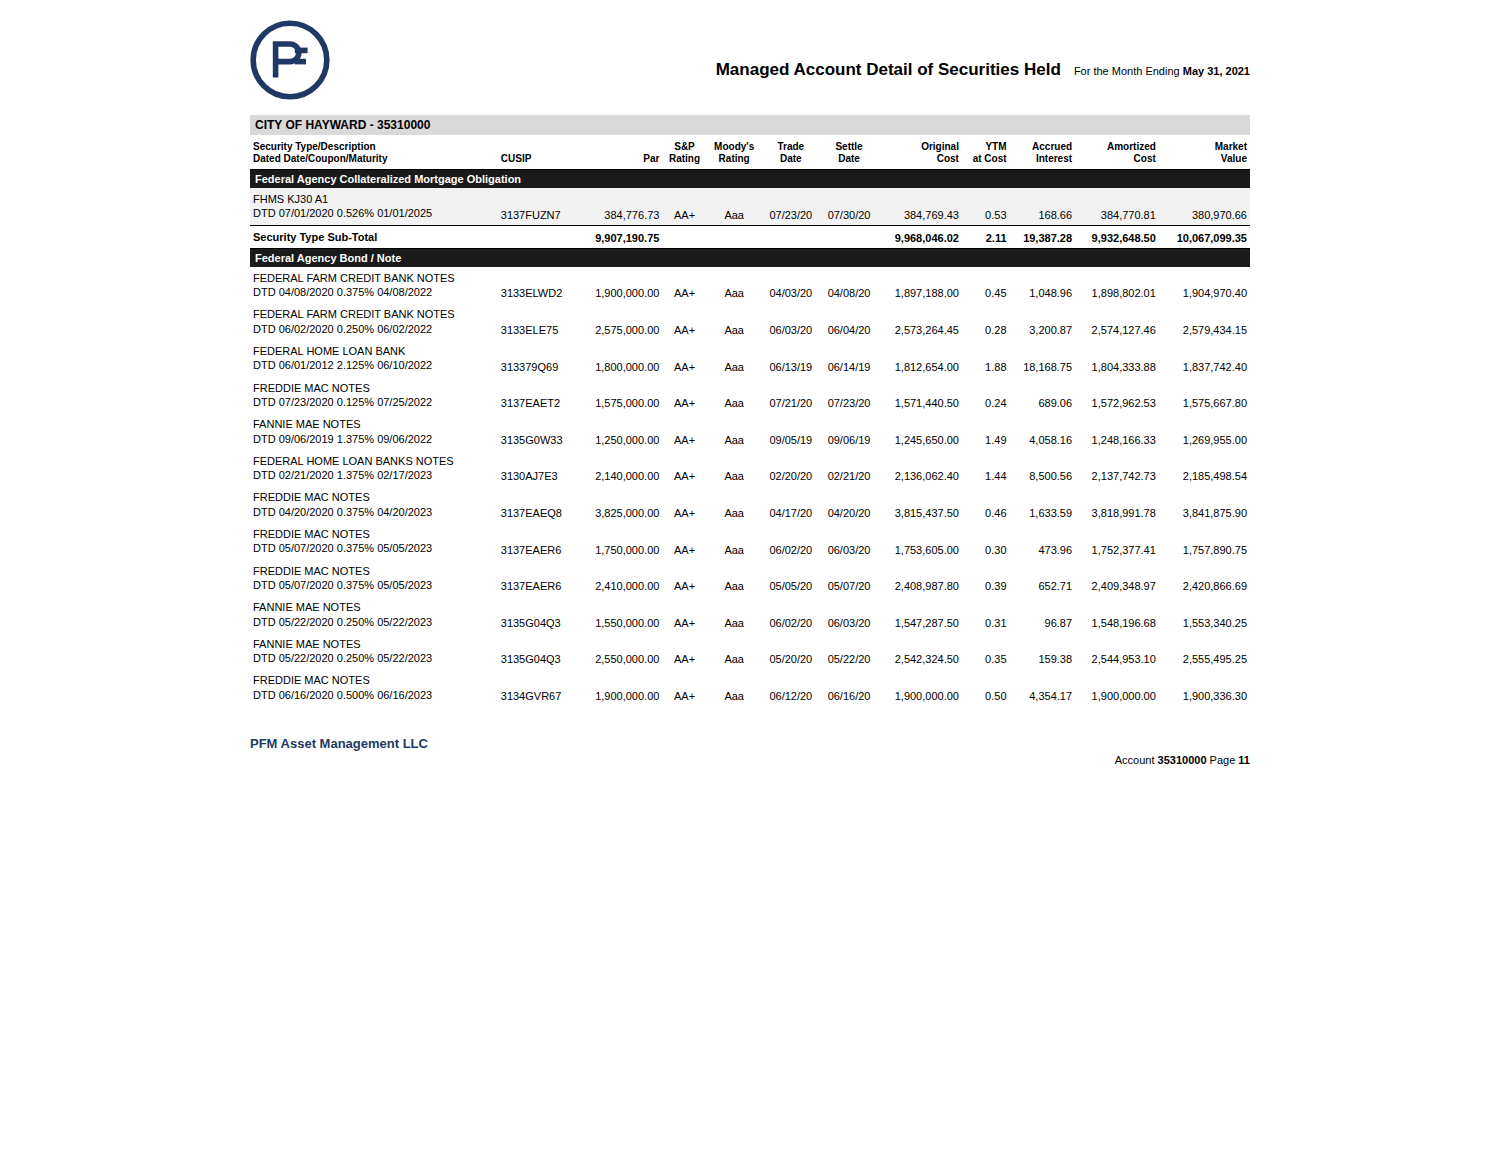Managed Account Detail of Securities Held For the Month Ending May 31, 2021
CITY OF HAYWARD - 35310000
| Security Type/Description Dated Date/Coupon/Maturity | CUSIP | Par | S&P Rating | Moody's Rating | Trade Date | Settle Date | Original Cost | YTM at Cost | Accrued Interest | Amortized Cost | Market Value |
| --- | --- | --- | --- | --- | --- | --- | --- | --- | --- | --- | --- |
| Federal Agency Collateralized Mortgage Obligation |
| FHMS KJ30 A1 DTD 07/01/2020 0.526% 01/01/2025 | 3137FUZN7 | 384,776.73 | AA+ | Aaa | 07/23/20 | 07/30/20 | 384,769.43 | 0.53 | 168.66 | 384,770.81 | 380,970.66 |
| Security Type Sub-Total | | 9,907,190.75 | | | | | 9,968,046.02 | 2.11 | 19,387.28 | 9,932,648.50 | 10,067,099.35 |
| Federal Agency Bond / Note |
| FEDERAL FARM CREDIT BANK NOTES DTD 04/08/2020 0.375% 04/08/2022 | 3133ELWD2 | 1,900,000.00 | AA+ | Aaa | 04/03/20 | 04/08/20 | 1,897,188.00 | 0.45 | 1,048.96 | 1,898,802.01 | 1,904,970.40 |
| FEDERAL FARM CREDIT BANK NOTES DTD 06/02/2020 0.250% 06/02/2022 | 3133ELE75 | 2,575,000.00 | AA+ | Aaa | 06/03/20 | 06/04/20 | 2,573,264.45 | 0.28 | 3,200.87 | 2,574,127.46 | 2,579,434.15 |
| FEDERAL HOME LOAN BANK DTD 06/01/2012 2.125% 06/10/2022 | 313379Q69 | 1,800,000.00 | AA+ | Aaa | 06/13/19 | 06/14/19 | 1,812,654.00 | 1.88 | 18,168.75 | 1,804,333.88 | 1,837,742.40 |
| FREDDIE MAC NOTES DTD 07/23/2020 0.125% 07/25/2022 | 3137EAET2 | 1,575,000.00 | AA+ | Aaa | 07/21/20 | 07/23/20 | 1,571,440.50 | 0.24 | 689.06 | 1,572,962.53 | 1,575,667.80 |
| FANNIE MAE NOTES DTD 09/06/2019 1.375% 09/06/2022 | 3135G0W33 | 1,250,000.00 | AA+ | Aaa | 09/05/19 | 09/06/19 | 1,245,650.00 | 1.49 | 4,058.16 | 1,248,166.33 | 1,269,955.00 |
| FEDERAL HOME LOAN BANKS NOTES DTD 02/21/2020 1.375% 02/17/2023 | 3130AJ7E3 | 2,140,000.00 | AA+ | Aaa | 02/20/20 | 02/21/20 | 2,136,062.40 | 1.44 | 8,500.56 | 2,137,742.73 | 2,185,498.54 |
| FREDDIE MAC NOTES DTD 04/20/2020 0.375% 04/20/2023 | 3137EAEQ8 | 3,825,000.00 | AA+ | Aaa | 04/17/20 | 04/20/20 | 3,815,437.50 | 0.46 | 1,633.59 | 3,818,991.78 | 3,841,875.90 |
| FREDDIE MAC NOTES DTD 05/07/2020 0.375% 05/05/2023 | 3137EAER6 | 1,750,000.00 | AA+ | Aaa | 06/02/20 | 06/03/20 | 1,753,605.00 | 0.30 | 473.96 | 1,752,377.41 | 1,757,890.75 |
| FREDDIE MAC NOTES DTD 05/07/2020 0.375% 05/05/2023 | 3137EAER6 | 2,410,000.00 | AA+ | Aaa | 05/05/20 | 05/07/20 | 2,408,987.80 | 0.39 | 652.71 | 2,409,348.97 | 2,420,866.69 |
| FANNIE MAE NOTES DTD 05/22/2020 0.250% 05/22/2023 | 3135G04Q3 | 1,550,000.00 | AA+ | Aaa | 06/02/20 | 06/03/20 | 1,547,287.50 | 0.31 | 96.87 | 1,548,196.68 | 1,553,340.25 |
| FANNIE MAE NOTES DTD 05/22/2020 0.250% 05/22/2023 | 3135G04Q3 | 2,550,000.00 | AA+ | Aaa | 05/20/20 | 05/22/20 | 2,542,324.50 | 0.35 | 159.38 | 2,544,953.10 | 2,555,495.25 |
| FREDDIE MAC NOTES DTD 06/16/2020 0.500% 06/16/2023 | 3134GVR67 | 1,900,000.00 | AA+ | Aaa | 06/12/20 | 06/16/20 | 1,900,000.00 | 0.50 | 4,354.17 | 1,900,000.00 | 1,900,336.30 |
PFM Asset Management LLC Account 35310000 Page 11